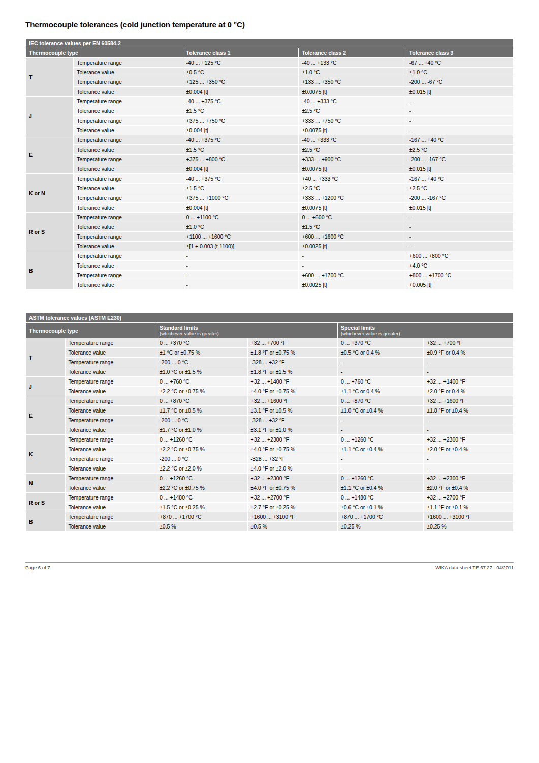Thermocouple tolerances (cold junction temperature at 0 °C)
| IEC tolerance values per EN 60584-2 |
| --- |
| Thermocouple type | Tolerance class 1 | Tolerance class 2 | Tolerance class 3 |
| T | Temperature range | -40 ... +125 °C | -40 ... +133 °C | -67 ... +40 °C |
| Tolerance value | ±0.5 °C | ±1.0 °C | ±1.0 °C |
| Temperature range | +125 ... +350 °C | +133 ... +350 °C | -200 ... -67 °C |
| Tolerance value | ±0.004 /t/ | ±0.0075 /t/ | ±0.015 /t/ |
| J | Temperature range | -40 ... +375 °C | -40 ... +333 °C | - |
| Tolerance value | ±1.5 °C | ±2.5 °C | - |
| Temperature range | +375 ... +750 °C | +333 ... +750 °C | - |
| Tolerance value | ±0.004 /t/ | ±0.0075 /t/ | - |
| E | Temperature range | -40 ... +375 °C | -40 ... +333 °C | -167 ... +40 °C |
| Tolerance value | ±1.5 °C | ±2.5 °C | ±2.5 °C |
| Temperature range | +375 ... +800 °C | +333 ... +900 °C | -200 ... -167 °C |
| Tolerance value | ±0.004 /t/ | ±0.0075 /t/ | ±0.015 /t/ |
| K or N | Temperature range | -40 ... +375 °C | +40 ... +333 °C | -167 ... +40 °C |
| Tolerance value | ±1.5 °C | ±2.5 °C | ±2.5 °C |
| Temperature range | +375 ... +1000 °C | +333 ... +1200 °C | -200 ... -167 °C |
| Tolerance value | ±0.004 /t/ | ±0.0075 /t/ | ±0.015 /t/ |
| R or S | Temperature range | 0 ... +1100 °C | 0 ... +600 °C | - |
| Tolerance value | ±1.0 °C | ±1.5 °C | - |
| Temperature range | +1100 ... +1600 °C | +600 ... +1600 °C | - |
| Tolerance value | ±[1 + 0.003 (t-1100)] | ±0.0025 /t/ | - |
| B | Temperature range | - | - | +600 ... +800 °C |
| Tolerance value | - | - | +4.0 °C |
| Temperature range | - | +600 ... +1700 °C | +800 ... +1700 °C |
| Tolerance value | - | ±0.0025 /t/ | +0.005 /t/ |
| ASTM tolerance values (ASTM E230) |
| --- |
| Thermocouple type | Standard limits (whichever value is greater) | Special limits (whichever value is greater) |
| T | Temperature range | 0 ... +370 °C | +32 ... +700 °F | 0 ... +370 °C | +32 ... +700 °F |
| Tolerance value | ±1 °C or ±0.75 % | ±1.8 °F or ±0.75 % | ±0.5 °C or 0.4 % | ±0.9 °F or 0.4 % |
| Temperature range | -200 ... 0 °C | -328 ... +32 °F | - | - |
| Tolerance value | ±1.0 °C or ±1.5 % | ±1.8 °F or ±1.5 % | - | - |
| J | Temperature range | 0 ... +760 °C | +32 ... +1400 °F | 0 ... +760 °C | +32 ... +1400 °F |
| Tolerance value | ±2.2 °C or ±0.75 % | ±4.0 °F or ±0.75 % | ±1.1 °C or 0.4 % | ±2.0 °F or 0.4 % |
| E | Temperature range | 0 ... +870 °C | +32 ... +1600 °F | 0 ... +870 °C | +32 ... +1600 °F |
| Tolerance value | ±1.7 °C or ±0.5 % | ±3.1 °F or ±0.5 % | ±1.0 °C or ±0.4 % | ±1.8 °F or ±0.4 % |
| Temperature range | -200 ... 0 °C | -328 ... +32 °F | - | - |
| Tolerance value | ±1.7 °C or ±1.0 % | ±3.1 °F or ±1.0 % | - | - |
| K | Temperature range | 0 ... +1260 °C | +32 ... +2300 °F | 0 ... +1260 °C | +32 ... +2300 °F |
| Tolerance value | ±2.2 °C or ±0.75 % | ±4.0 °F or ±0.75 % | ±1.1 °C or ±0.4 % | ±2.0 °F or ±0.4 % |
| Temperature range | -200 ... 0 °C | -328 ... +32 °F | - | - |
| Tolerance value | ±2.2 °C or ±2.0 % | ±4.0 °F or ±2.0 % | - | - |
| N | Temperature range | 0 ... +1260 °C | +32 ... +2300 °F | 0 ... +1260 °C | +32 ... +2300 °F |
| Tolerance value | ±2.2 °C or ±0.75 % | ±4.0 °F or ±0.75 % | ±1.1 °C or ±0.4 % | ±2.0 °F or ±0.4 % |
| R or S | Temperature range | 0 ... +1480 °C | +32 ... +2700 °F | 0 ... +1480 °C | +32 ... +2700 °F |
| Tolerance value | ±1.5 °C or ±0.25 % | ±2.7 °F or ±0.25 % | ±0.6 °C or ±0.1 % | ±1.1 °F or ±0.1 % |
| B | Temperature range | +870 ... +1700 °C | +1600 ... +3100 °F | +870 ... +1700 °C | +1600 ... +3100 °F |
| Tolerance value | ±0.5 % | ±0.5 % | ±0.25 % | ±0.25 % |
Page 6 of 7 WIKA data sheet TE 67.27 · 04/2011